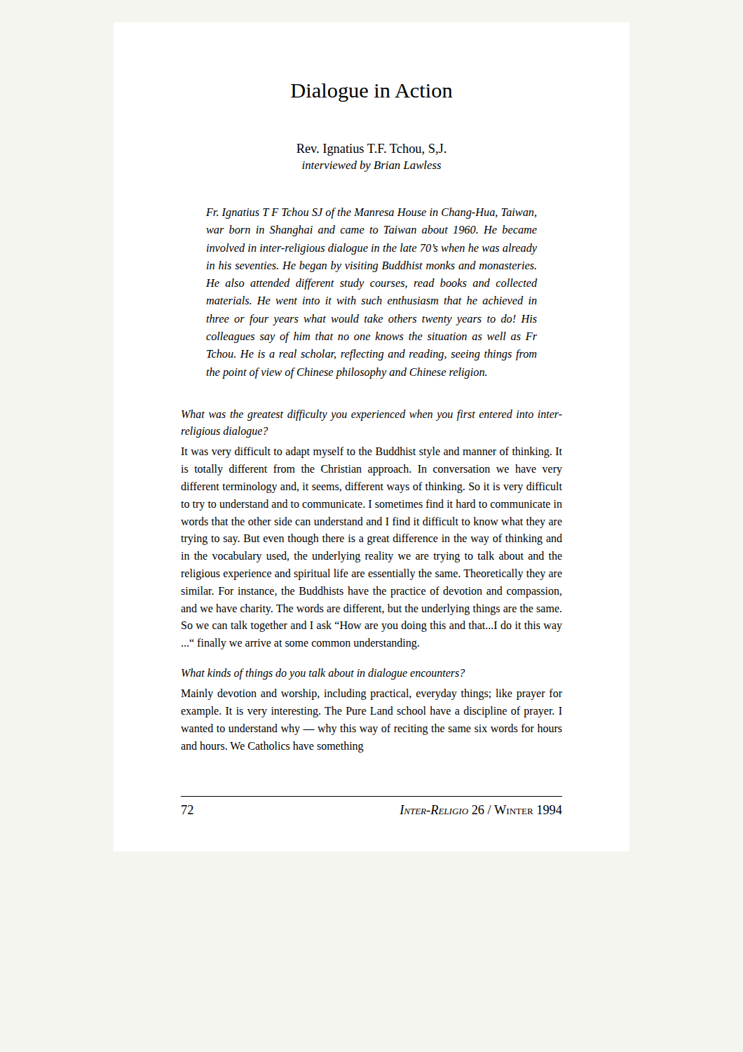Dialogue in Action
Rev. Ignatius T.F. Tchou, S,J.
interviewed by Brian Lawless
Fr. Ignatius T F Tchou SJ of the Manresa House in Chang-Hua, Taiwan, war born in Shanghai and came to Taiwan about 1960. He became involved in inter-religious dialogue in the late 70’s when he was already in his seventies. He began by visiting Buddhist monks and monasteries. He also attended different study courses, read books and collected materials. He went into it with such enthusiasm that he achieved in three or four years what would take others twenty years to do! His colleagues say of him that no one knows the situation as well as Fr Tchou. He is a real scholar, reflecting and reading, seeing things from the point of view of Chinese philosophy and Chinese religion.
What was the greatest difficulty you experienced when you first entered into inter-religious dialogue?
It was very difficult to adapt myself to the Buddhist style and manner of thinking. It is totally different from the Christian approach. In conversation we have very different terminology and, it seems, different ways of thinking. So it is very difficult to try to understand and to communicate. I sometimes find it hard to communicate in words that the other side can understand and I find it difficult to know what they are trying to say. But even though there is a great difference in the way of thinking and in the vocabulary used, the underlying reality we are trying to talk about and the religious experience and spiritual life are essentially the same. Theoretically they are similar. For instance, the Buddhists have the practice of devotion and compassion, and we have charity. The words are different, but the underlying things are the same. So we can talk together and I ask “How are you doing this and that...I do it this way ...“ finally we arrive at some common understanding.
What kinds of things do you talk about in dialogue encounters?
Mainly devotion and worship, including practical, everyday things; like prayer for example. It is very interesting. The Pure Land school have a discipline of prayer. I wanted to understand why — why this way of reciting the same six words for hours and hours. We Catholics have something
72 Inter-Religio 26 / Winter 1994